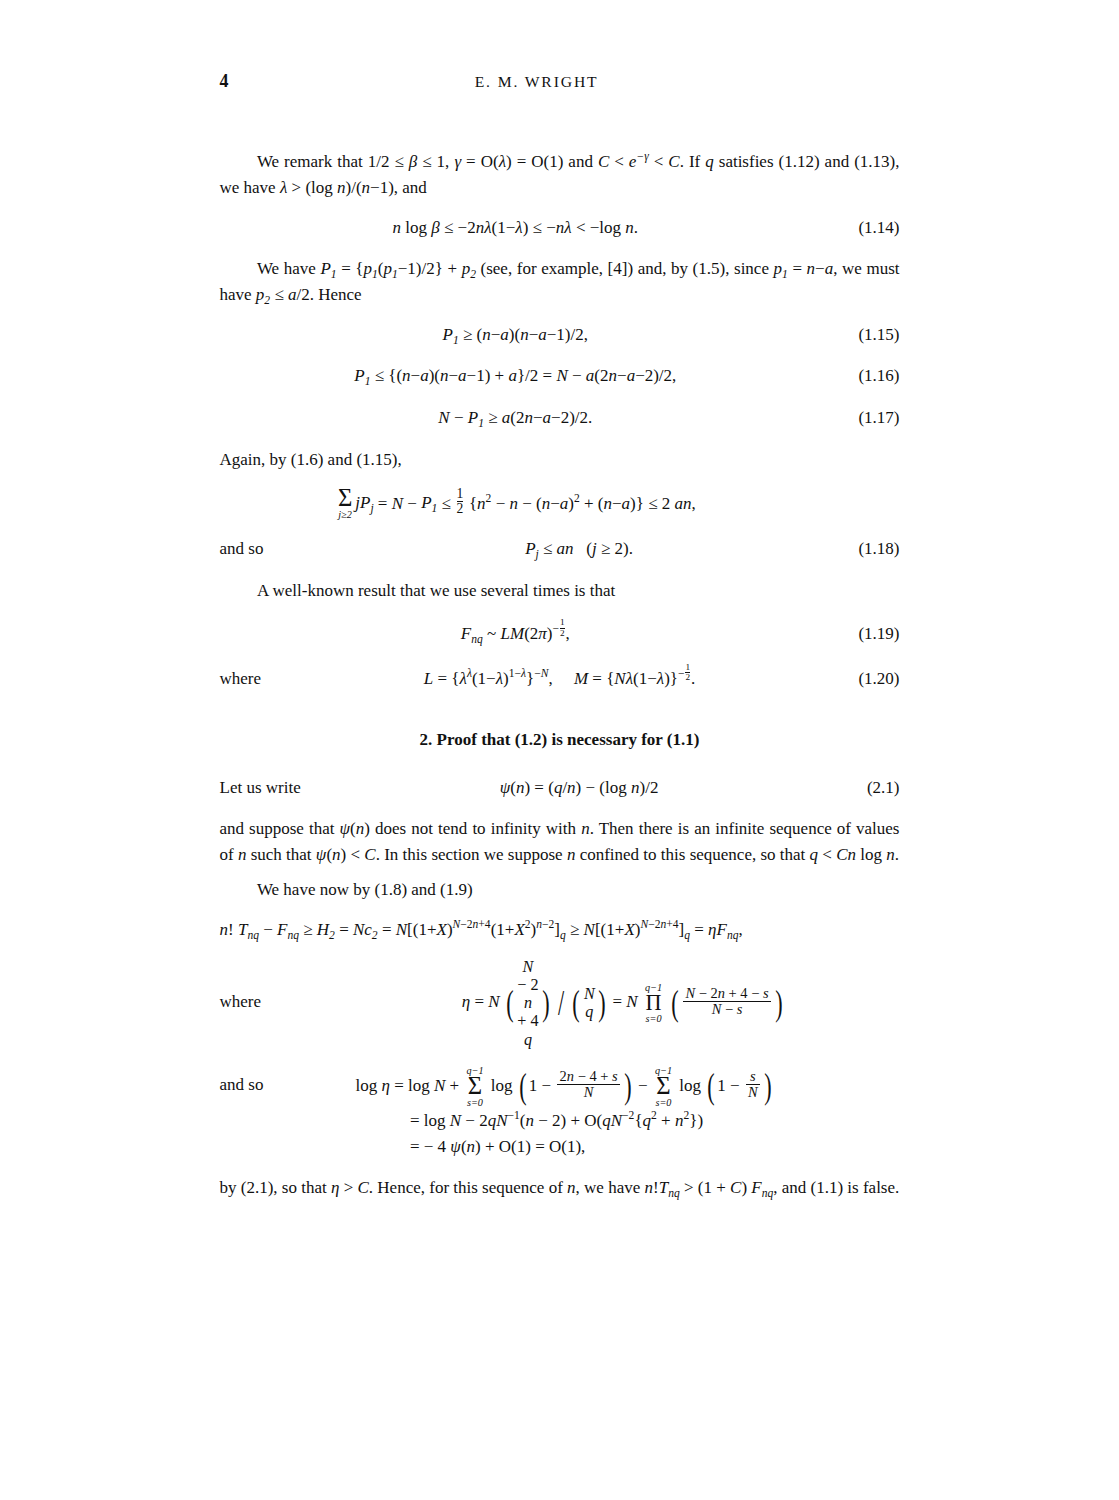4 E. M. Wright
We remark that 1/2 ≤ β ≤ 1, γ = O(λ) = O(1) and C < e−γ < C. If q satisfies (1.12) and (1.13), we have λ > (log n)/(n−1), and
n log β ≤ −2nλ(1−λ) ≤ −nλ < −log n. (1.14)
We have P1 = {p1(p1−1)/2} + p2 (see, for example, [4]) and, by (1.5), since p1 = n−a, we must have p2 ≤ a/2. Hence
P1 ≥ (n−a)(n−a−1)/2, (1.15)
P1 ≤ {(n−a)(n−a−1) + a}/2 = N − a(2n−a−2)/2, (1.16)
N − P1 ≥ a(2n−a−2)/2. (1.17)
Again, by (1.6) and (1.15),
Σj≥2 jPj = N − P1 ≤ 12 {n2 − n − (n−a)2 + (n−a)} ≤ 2 an,
and so Pj ≤ an (j ≥ 2). (1.18)
A well-known result that we use several times is that
Fnq ~ LM(2π)−12, (1.19)
where L = {λλ(1−λ)1−λ}−N, M = {Nλ(1−λ)}−12. (1.20)
2. Proof that (1.2) is necessary for (1.1)
Let us write ψ(n) = (q/n) − (log n)/2 (2.1)
and suppose that ψ(n) does not tend to infinity with n. Then there is an infinite sequence of values of n such that ψ(n) < C. In this section we suppose n confined to this sequence, so that q < Cn log n.
We have now by (1.8) and (1.9)
n! Tnq − Fnq ≥ H2 = Nc2 = N[(1+X)N−2n+4(1+X2)n−2]q ≥ N[(1+X)N−2n+4]q = ηFnq,
where η = N (N − 2n + 4 q) / (Nq) = N q−1 Πs=0 (N − 2n + 4 − s N − s)
and so log η = log N + q−1 Σs=0 log (1 − 2n − 4 + s N) − q−1 Σs=0 log (1 − sN)
= log N − 2qN−1(n − 2) + O(qN−2{q2 + n2})
= − 4 ψ(n) + O(1) = O(1),
by (2.1), so that η > C. Hence, for this sequence of n, we have n!Tnq > (1 + C) Fnq, and (1.1) is false.